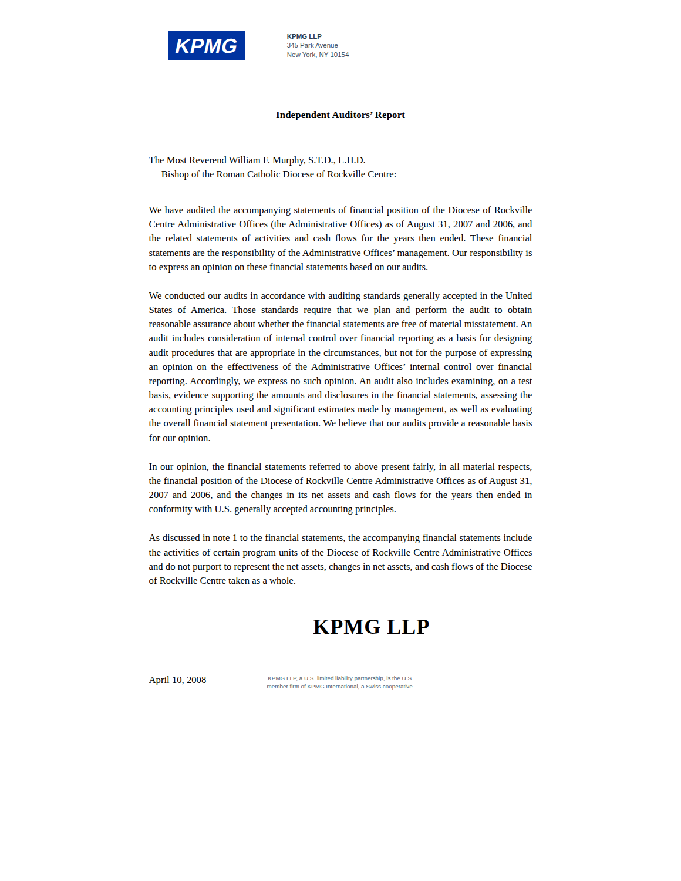KPMG
KPMG LLP
345 Park Avenue
New York, NY 10154
Independent Auditors’ Report
The Most Reverend William F. Murphy, S.T.D., L.H.D.
Bishop of the Roman Catholic Diocese of Rockville Centre:
We have audited the accompanying statements of financial position of the Diocese of Rockville Centre Administrative Offices (the Administrative Offices) as of August 31, 2007 and 2006, and the related statements of activities and cash flows for the years then ended. These financial statements are the responsibility of the Administrative Offices’ management. Our responsibility is to express an opinion on these financial statements based on our audits.
We conducted our audits in accordance with auditing standards generally accepted in the United States of America. Those standards require that we plan and perform the audit to obtain reasonable assurance about whether the financial statements are free of material misstatement. An audit includes consideration of internal control over financial reporting as a basis for designing audit procedures that are appropriate in the circumstances, but not for the purpose of expressing an opinion on the effectiveness of the Administrative Offices’ internal control over financial reporting. Accordingly, we express no such opinion. An audit also includes examining, on a test basis, evidence supporting the amounts and disclosures in the financial statements, assessing the accounting principles used and significant estimates made by management, as well as evaluating the overall financial statement presentation. We believe that our audits provide a reasonable basis for our opinion.
In our opinion, the financial statements referred to above present fairly, in all material respects, the financial position of the Diocese of Rockville Centre Administrative Offices as of August 31, 2007 and 2006, and the changes in its net assets and cash flows for the years then ended in conformity with U.S. generally accepted accounting principles.
As discussed in note 1 to the financial statements, the accompanying financial statements include the activities of certain program units of the Diocese of Rockville Centre Administrative Offices and do not purport to represent the net assets, changes in net assets, and cash flows of the Diocese of Rockville Centre taken as a whole.
KPMG LLP
April 10, 2008
KPMG LLP, a U.S. limited liability partnership, is the U.S.
member firm of KPMG International, a Swiss cooperative.